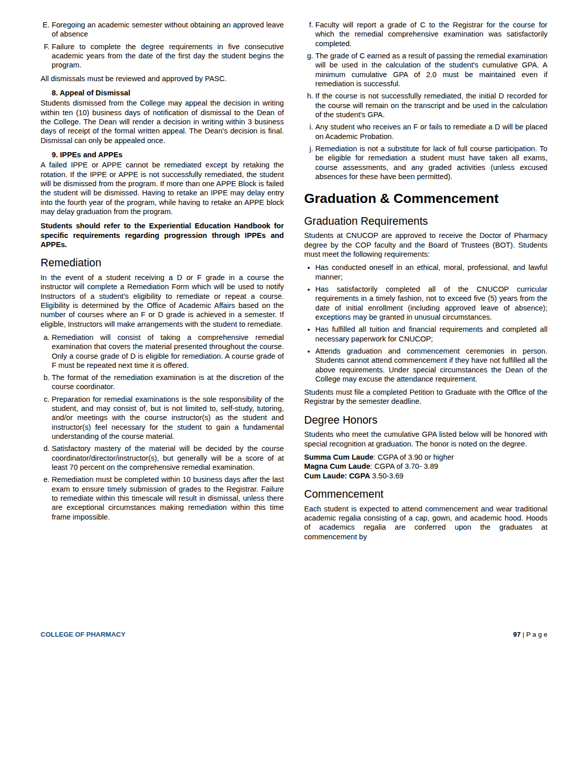Foregoing an academic semester without obtaining an approved leave of absence
Failure to complete the degree requirements in five consecutive academic years from the date of the first day the student begins the program.
All dismissals must be reviewed and approved by PASC.
8. Appeal of Dismissal
Students dismissed from the College may appeal the decision in writing within ten (10) business days of notification of dismissal to the Dean of the College. The Dean will render a decision in writing within 3 business days of receipt of the formal written appeal. The Dean's decision is final. Dismissal can only be appealed once.
9. IPPEs and APPEs
A failed IPPE or APPE cannot be remediated except by retaking the rotation. If the IPPE or APPE is not successfully remediated, the student will be dismissed from the program. If more than one APPE Block is failed the student will be dismissed. Having to retake an IPPE may delay entry into the fourth year of the program, while having to retake an APPE block may delay graduation from the program.
Students should refer to the Experiential Education Handbook for specific requirements regarding progression through IPPEs and APPEs.
Remediation
In the event of a student receiving a D or F grade in a course the instructor will complete a Remediation Form which will be used to notify Instructors of a student's eligibility to remediate or repeat a course. Eligibility is determined by the Office of Academic Affairs based on the number of courses where an F or D grade is achieved in a semester. If eligible, Instructors will make arrangements with the student to remediate.
Remediation will consist of taking a comprehensive remedial examination that covers the material presented throughout the course. Only a course grade of D is eligible for remediation. A course grade of F must be repeated next time it is offered.
The format of the remediation examination is at the discretion of the course coordinator.
Preparation for remedial examinations is the sole responsibility of the student, and may consist of, but is not limited to, self-study, tutoring, and/or meetings with the course instructor(s) as the student and instructor(s) feel necessary for the student to gain a fundamental understanding of the course material.
Satisfactory mastery of the material will be decided by the course coordinator/director/instructor(s), but generally will be a score of at least 70 percent on the comprehensive remedial examination.
Remediation must be completed within 10 business days after the last exam to ensure timely submission of grades to the Registrar. Failure to remediate within this timescale will result in dismissal, unless there are exceptional circumstances making remediation within this time frame impossible.
Faculty will report a grade of C to the Registrar for the course for which the remedial comprehensive examination was satisfactorily completed.
The grade of C earned as a result of passing the remedial examination will be used in the calculation of the student's cumulative GPA. A minimum cumulative GPA of 2.0 must be maintained even if remediation is successful.
If the course is not successfully remediated, the initial D recorded for the course will remain on the transcript and be used in the calculation of the student's GPA.
Any student who receives an F or fails to remediate a D will be placed on Academic Probation.
Remediation is not a substitute for lack of full course participation. To be eligible for remediation a student must have taken all exams, course assessments, and any graded activities (unless excused absences for these have been permitted).
Graduation & Commencement
Graduation Requirements
Students at CNUCOP are approved to receive the Doctor of Pharmacy degree by the COP faculty and the Board of Trustees (BOT). Students must meet the following requirements:
Has conducted oneself in an ethical, moral, professional, and lawful manner;
Has satisfactorily completed all of the CNUCOP curricular requirements in a timely fashion, not to exceed five (5) years from the date of initial enrollment (including approved leave of absence); exceptions may be granted in unusual circumstances.
Has fulfilled all tuition and financial requirements and completed all necessary paperwork for CNUCOP;
Attends graduation and commencement ceremonies in person. Students cannot attend commencement if they have not fulfilled all the above requirements. Under special circumstances the Dean of the College may excuse the attendance requirement.
Students must file a completed Petition to Graduate with the Office of the Registrar by the semester deadline.
Degree Honors
Students who meet the cumulative GPA listed below will be honored with special recognition at graduation. The honor is noted on the degree.
Summa Cum Laude: CGPA of 3.90 or higher
Magna Cum Laude: CGPA of 3.70- 3.89
Cum Laude: CGPA 3.50-3.69
Commencement
Each student is expected to attend commencement and wear traditional academic regalia consisting of a cap, gown, and academic hood. Hoods of academics regalia are conferred upon the graduates at commencement by
COLLEGE OF PHARMACY 97 | P a g e